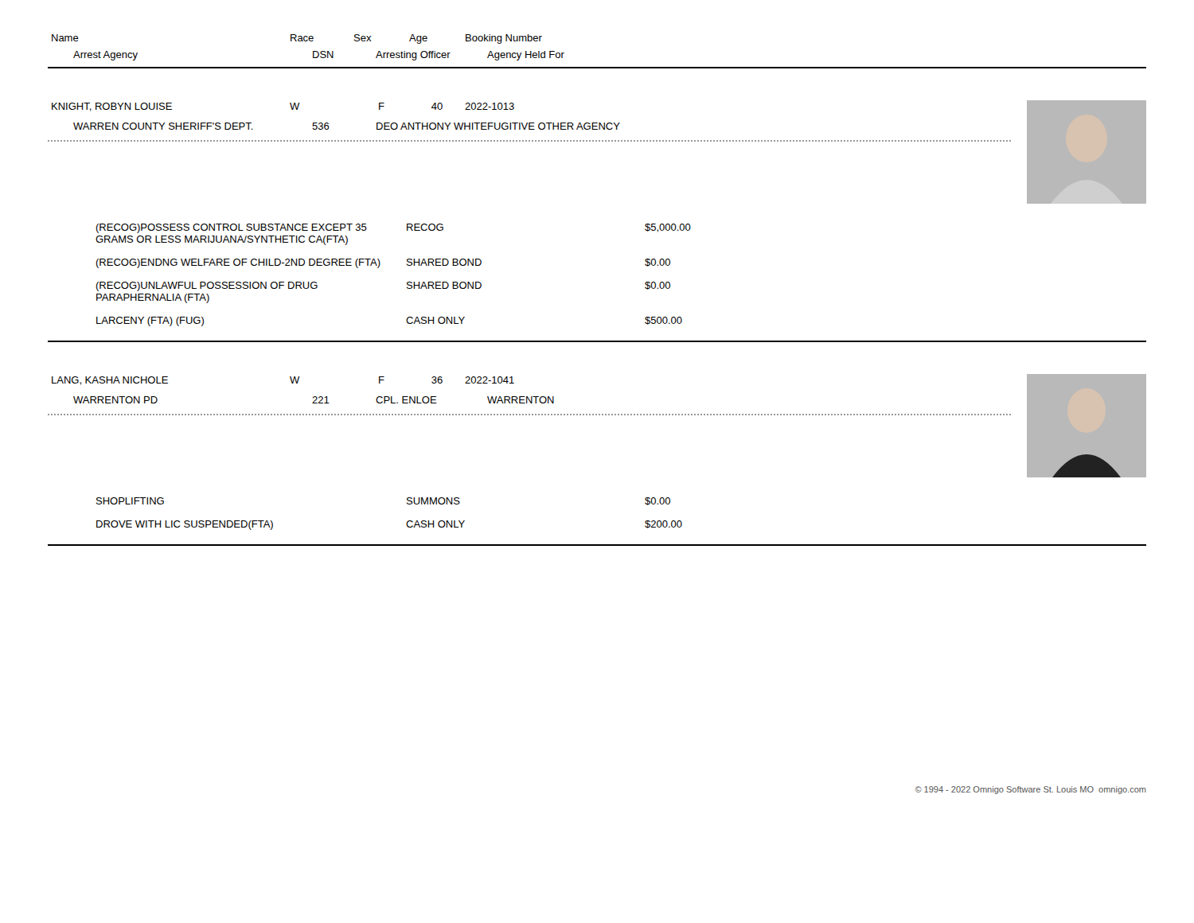Name
Race
Sex
Age
Booking Number
Arrest Agency
DSN
Arresting Officer
Agency Held For
KNIGHT, ROBYN LOUISE
W
F
40
2022-1013
WARREN COUNTY SHERIFF'S DEPT.
536
DEO ANTHONY WHITE
FUGITIVE OTHER AGENCY
(RECOG)POSSESS CONTROL SUBSTANCE EXCEPT 35 GRAMS OR LESS MARIJUANA/SYNTHETIC CA(FTA)
RECOG
$5,000.00
(RECOG)ENDNG WELFARE OF CHILD-2ND DEGREE (FTA)
SHARED BOND
$0.00
(RECOG)UNLAWFUL POSSESSION OF DRUG PARAPHERNALIA (FTA)
SHARED BOND
$0.00
LARCENY (FTA) (FUG)
CASH ONLY
$500.00
LANG, KASHA NICHOLE
W
F
36
2022-1041
WARRENTON PD
221
CPL. ENLOE
WARRENTON
SHOPLIFTING
SUMMONS
$0.00
DROVE WITH LIC SUSPENDED(FTA)
CASH ONLY
$200.00
© 1994 - 2022 Omnigo Software St. Louis MO omnigo.com